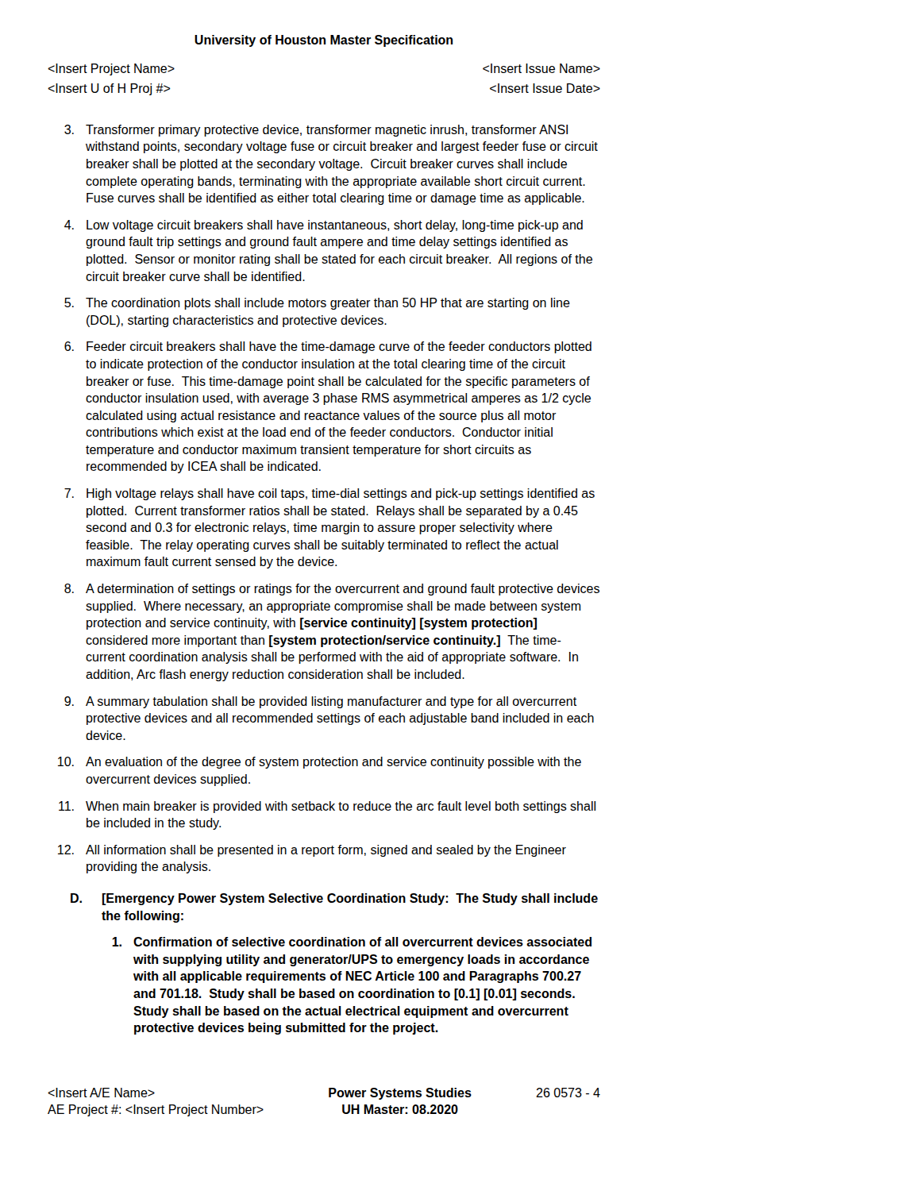University of Houston Master Specification
<Insert Project Name> <Insert Issue Name>
<Insert U of H Proj #> <Insert Issue Date>
3. Transformer primary protective device, transformer magnetic inrush, transformer ANSI withstand points, secondary voltage fuse or circuit breaker and largest feeder fuse or circuit breaker shall be plotted at the secondary voltage. Circuit breaker curves shall include complete operating bands, terminating with the appropriate available short circuit current. Fuse curves shall be identified as either total clearing time or damage time as applicable.
4. Low voltage circuit breakers shall have instantaneous, short delay, long-time pick-up and ground fault trip settings and ground fault ampere and time delay settings identified as plotted. Sensor or monitor rating shall be stated for each circuit breaker. All regions of the circuit breaker curve shall be identified.
5. The coordination plots shall include motors greater than 50 HP that are starting on line (DOL), starting characteristics and protective devices.
6. Feeder circuit breakers shall have the time-damage curve of the feeder conductors plotted to indicate protection of the conductor insulation at the total clearing time of the circuit breaker or fuse. This time-damage point shall be calculated for the specific parameters of conductor insulation used, with average 3 phase RMS asymmetrical amperes as 1/2 cycle calculated using actual resistance and reactance values of the source plus all motor contributions which exist at the load end of the feeder conductors. Conductor initial temperature and conductor maximum transient temperature for short circuits as recommended by ICEA shall be indicated.
7. High voltage relays shall have coil taps, time-dial settings and pick-up settings identified as plotted. Current transformer ratios shall be stated. Relays shall be separated by a 0.45 second and 0.3 for electronic relays, time margin to assure proper selectivity where feasible. The relay operating curves shall be suitably terminated to reflect the actual maximum fault current sensed by the device.
8. A determination of settings or ratings for the overcurrent and ground fault protective devices supplied. Where necessary, an appropriate compromise shall be made between system protection and service continuity, with [service continuity] [system protection] considered more important than [system protection/service continuity.] The time-current coordination analysis shall be performed with the aid of appropriate software. In addition, Arc flash energy reduction consideration shall be included.
9. A summary tabulation shall be provided listing manufacturer and type for all overcurrent protective devices and all recommended settings of each adjustable band included in each device.
10. An evaluation of the degree of system protection and service continuity possible with the overcurrent devices supplied.
11. When main breaker is provided with setback to reduce the arc fault level both settings shall be included in the study.
12. All information shall be presented in a report form, signed and sealed by the Engineer providing the analysis.
D. [Emergency Power System Selective Coordination Study: The Study shall include the following:
1. Confirmation of selective coordination of all overcurrent devices associated with supplying utility and generator/UPS to emergency loads in accordance with all applicable requirements of NEC Article 100 and Paragraphs 700.27 and 701.18. Study shall be based on coordination to [0.1] [0.01] seconds. Study shall be based on the actual electrical equipment and overcurrent protective devices being submitted for the project.
<Insert A/E Name>
AE Project #: <Insert Project Number>
Power Systems Studies
UH Master: 08.2020
26 0573 - 4